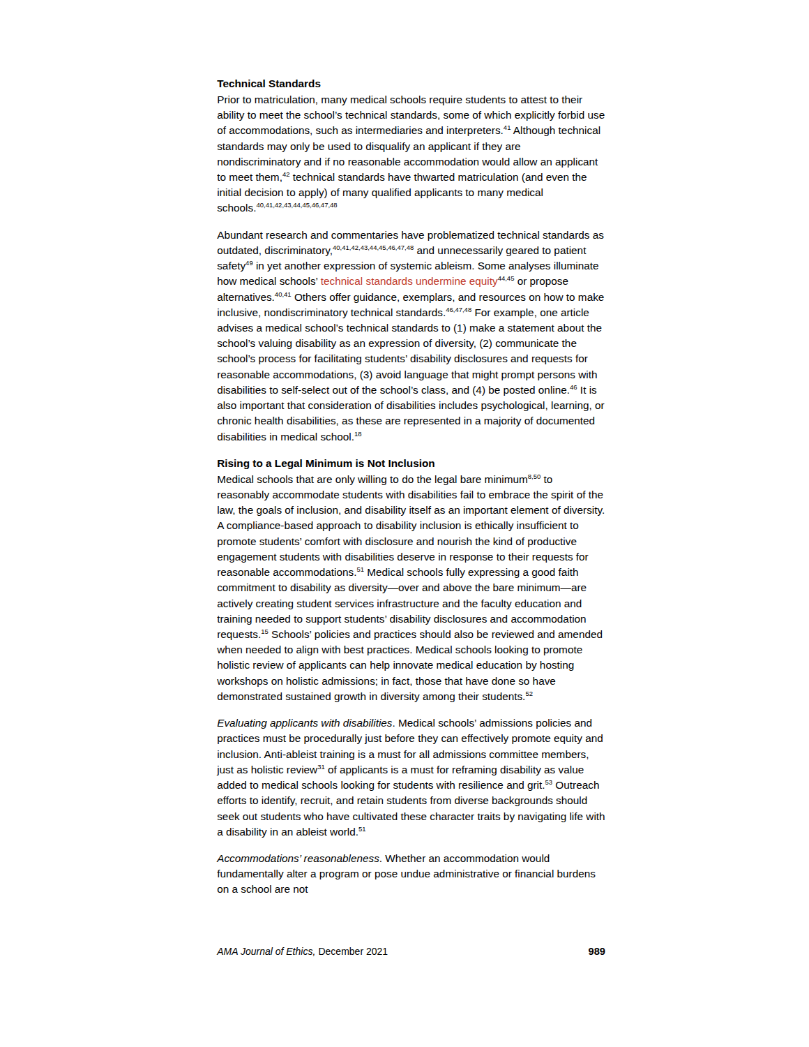Technical Standards
Prior to matriculation, many medical schools require students to attest to their ability to meet the school’s technical standards, some of which explicitly forbid use of accommodations, such as intermediaries and interpreters.41 Although technical standards may only be used to disqualify an applicant if they are nondiscriminatory and if no reasonable accommodation would allow an applicant to meet them,42 technical standards have thwarted matriculation (and even the initial decision to apply) of many qualified applicants to many medical schools.40,41,42,43,44,45,46,47,48
Abundant research and commentaries have problematized technical standards as outdated, discriminatory,40,41,42,43,44,45,46,47,48 and unnecessarily geared to patient safety49 in yet another expression of systemic ableism. Some analyses illuminate how medical schools’ technical standards undermine equity44,45 or propose alternatives.40,41 Others offer guidance, exemplars, and resources on how to make inclusive, nondiscriminatory technical standards.46,47,48 For example, one article advises a medical school’s technical standards to (1) make a statement about the school’s valuing disability as an expression of diversity, (2) communicate the school’s process for facilitating students’ disability disclosures and requests for reasonable accommodations, (3) avoid language that might prompt persons with disabilities to self-select out of the school’s class, and (4) be posted online.46 It is also important that consideration of disabilities includes psychological, learning, or chronic health disabilities, as these are represented in a majority of documented disabilities in medical school.18
Rising to a Legal Minimum is Not Inclusion
Medical schools that are only willing to do the legal bare minimum8,50 to reasonably accommodate students with disabilities fail to embrace the spirit of the law, the goals of inclusion, and disability itself as an important element of diversity. A compliance-based approach to disability inclusion is ethically insufficient to promote students’ comfort with disclosure and nourish the kind of productive engagement students with disabilities deserve in response to their requests for reasonable accommodations.51 Medical schools fully expressing a good faith commitment to disability as diversity—over and above the bare minimum—are actively creating student services infrastructure and the faculty education and training needed to support students’ disability disclosures and accommodation requests.15 Schools’ policies and practices should also be reviewed and amended when needed to align with best practices. Medical schools looking to promote holistic review of applicants can help innovate medical education by hosting workshops on holistic admissions; in fact, those that have done so have demonstrated sustained growth in diversity among their students.52
Evaluating applicants with disabilities. Medical schools’ admissions policies and practices must be procedurally just before they can effectively promote equity and inclusion. Anti-ableist training is a must for all admissions committee members, just as holistic review31 of applicants is a must for reframing disability as value added to medical schools looking for students with resilience and grit.53 Outreach efforts to identify, recruit, and retain students from diverse backgrounds should seek out students who have cultivated these character traits by navigating life with a disability in an ableist world.51
Accommodations’ reasonableness. Whether an accommodation would fundamentally alter a program or pose undue administrative or financial burdens on a school are not
AMA Journal of Ethics, December 2021 989